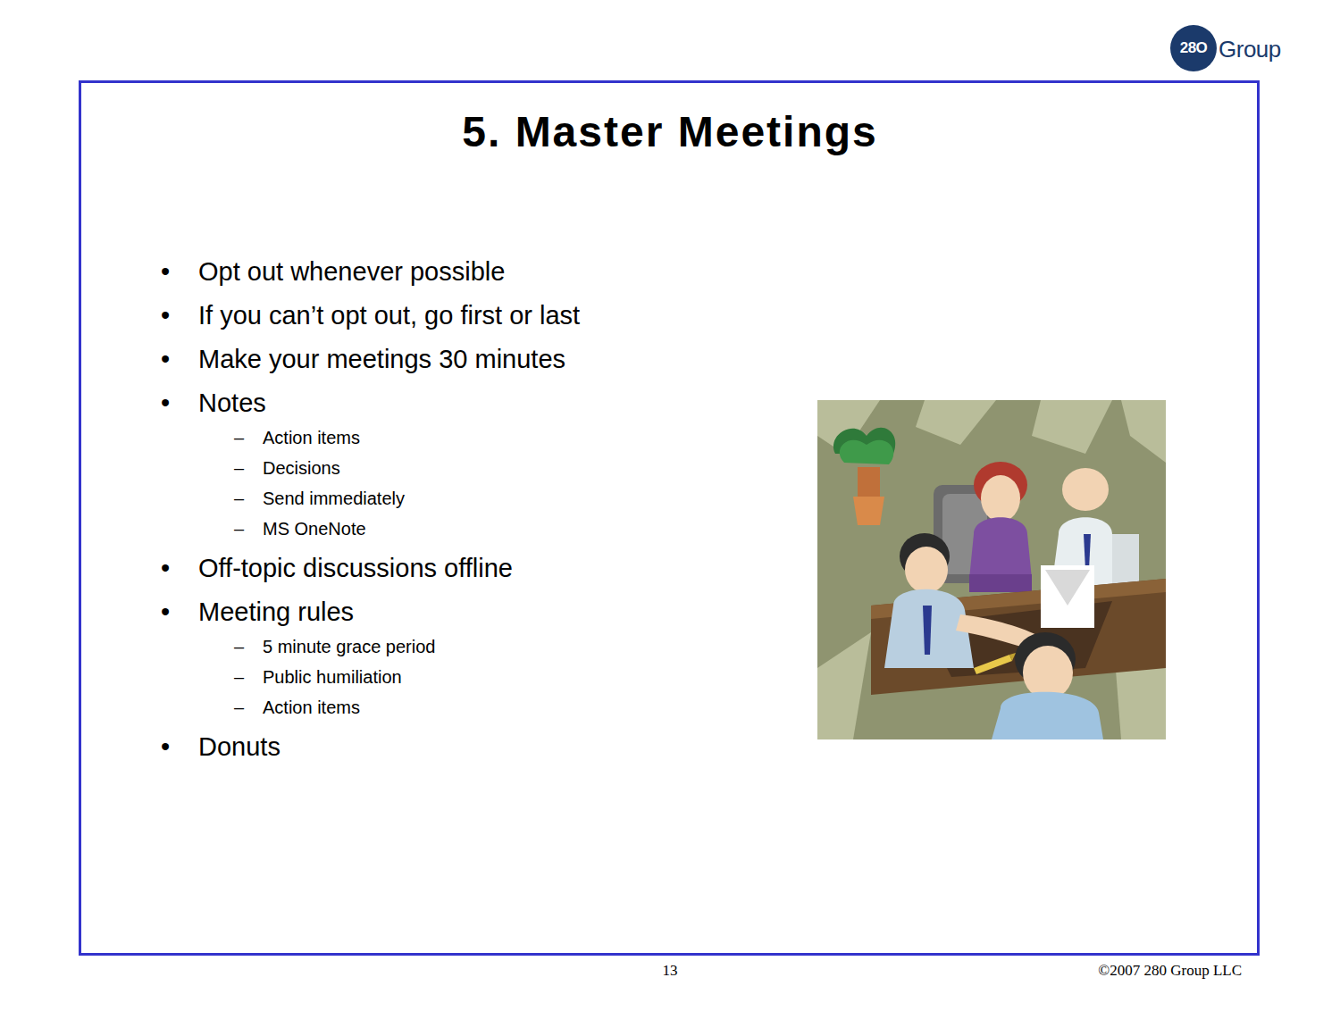28O
Group
5. Master Meetings
•Opt out whenever possible
•If you can’t opt out, go first or last
•Make your meetings 30 minutes
•Notes
–Action items
–Decisions
–Send immediately
–MS OneNote
•Off-topic discussions offline
•Meeting rules
–5 minute grace period
–Public humiliation
–Action items
•Donuts
13
©2007 280 Group LLC